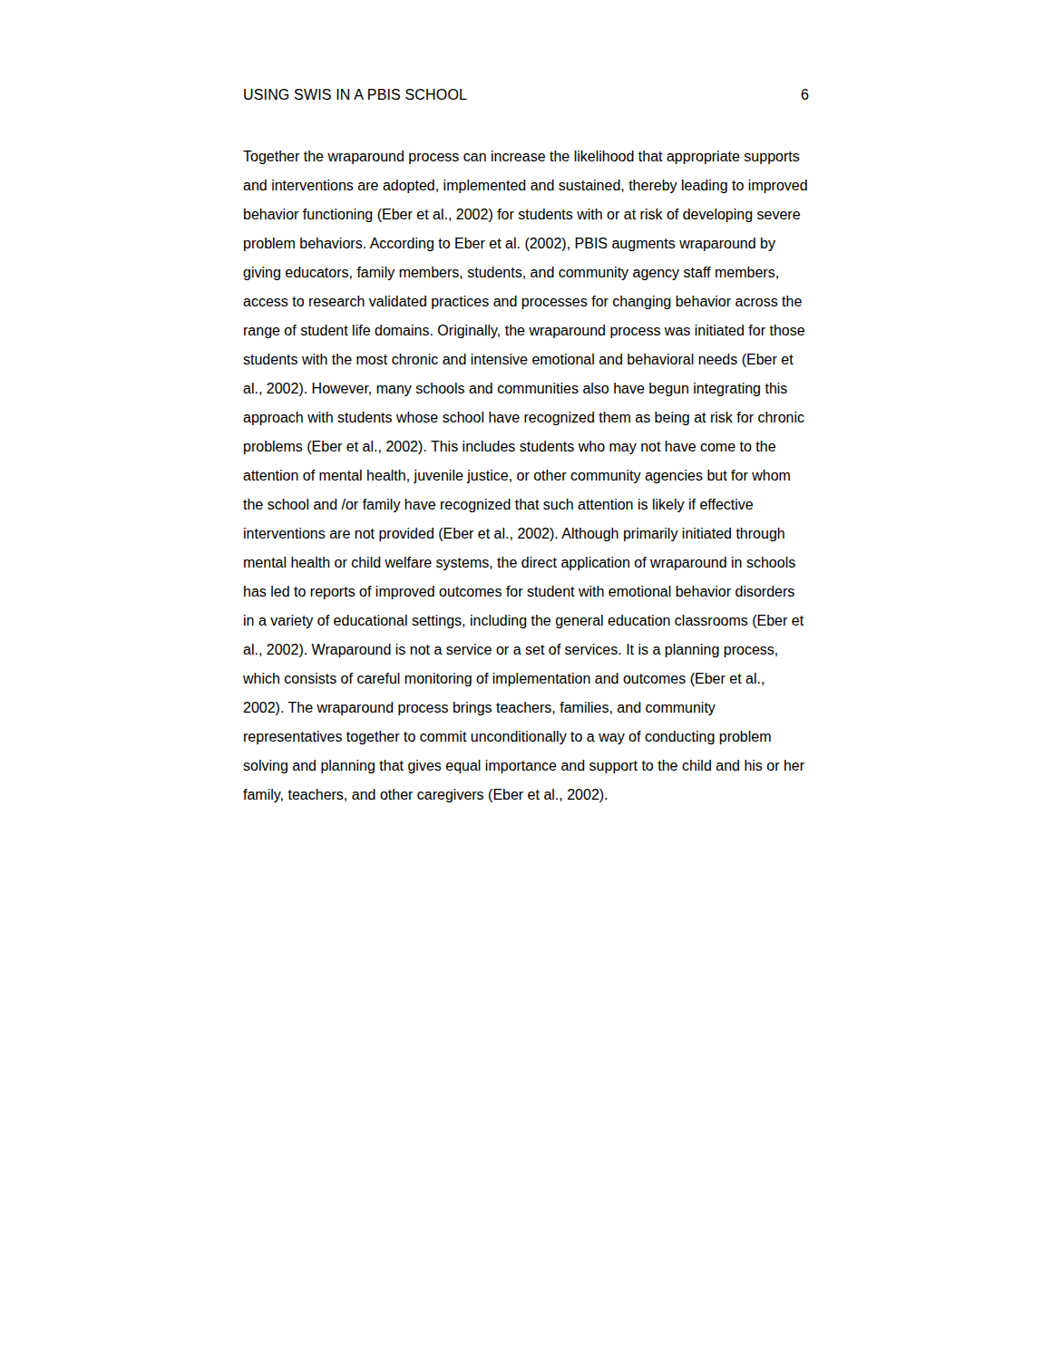USING SWIS IN A PBIS SCHOOL 6
Together the wraparound process can increase the likelihood that appropriate supports and interventions are adopted, implemented and sustained, thereby leading to improved behavior functioning (Eber et al., 2002) for students with or at risk of developing severe problem behaviors. According to Eber et al. (2002), PBIS augments wraparound by giving educators, family members, students, and community agency staff members, access to research validated practices and processes for changing behavior across the range of student life domains. Originally, the wraparound process was initiated for those students with the most chronic and intensive emotional and behavioral needs (Eber et al., 2002). However, many schools and communities also have begun integrating this approach with students whose school have recognized them as being at risk for chronic problems (Eber et al., 2002). This includes students who may not have come to the attention of mental health, juvenile justice, or other community agencies but for whom the school and /or family have recognized that such attention is likely if effective interventions are not provided (Eber et al., 2002). Although primarily initiated through mental health or child welfare systems, the direct application of wraparound in schools has led to reports of improved outcomes for student with emotional behavior disorders in a variety of educational settings, including the general education classrooms (Eber et al., 2002). Wraparound is not a service or a set of services. It is a planning process, which consists of careful monitoring of implementation and outcomes (Eber et al., 2002). The wraparound process brings teachers, families, and community representatives together to commit unconditionally to a way of conducting problem solving and planning that gives equal importance and support to the child and his or her family, teachers, and other caregivers (Eber et al., 2002).